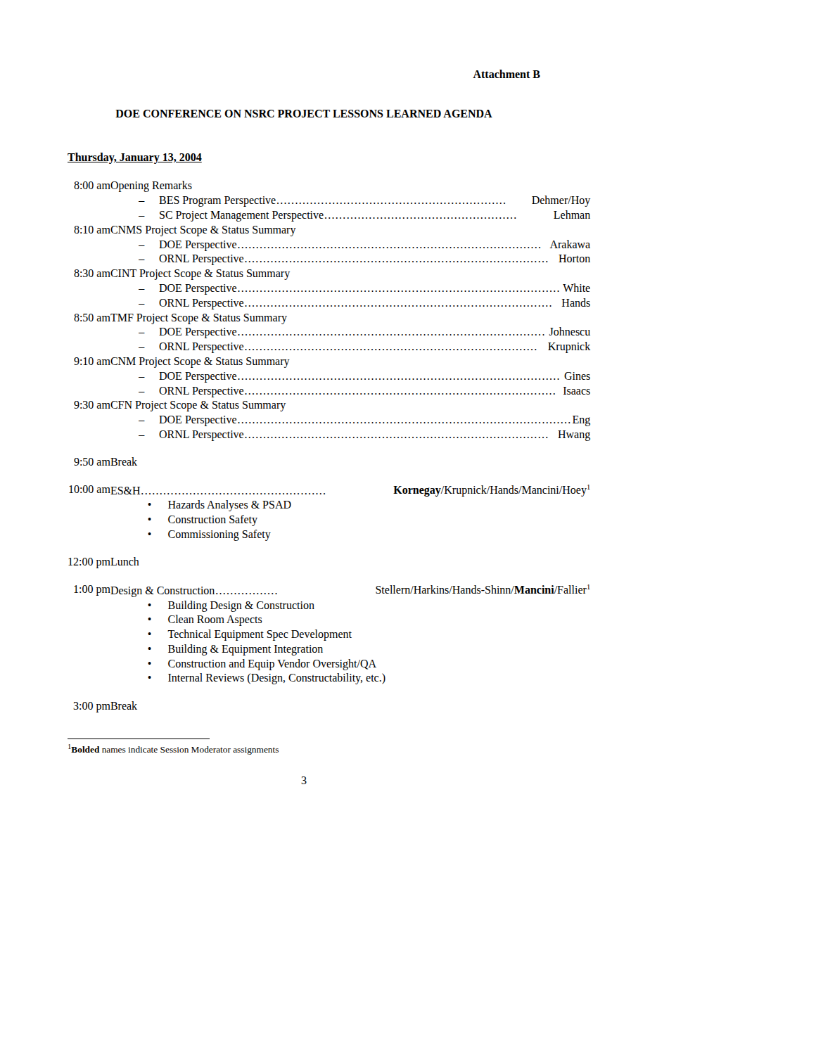Attachment B
DOE CONFERENCE ON NSRC PROJECT LESSONS LEARNED AGENDA
Thursday, January 13, 2004
| 8:00 am | Opening Remarks BES Program Perspective .............................................................. Dehmer/Hoy SC Project Management Perspective .................................................... Lehman |
| 8:10 am | CNMS Project Scope & Status Summary DOE Perspective .................................................................................. Arakawa ORNL Perspective .................................................................................. Horton |
| 8:30 am | CINT Project Scope & Status Summary DOE Perspective ....................................................................................... White ORNL Perspective ................................................................................... Hands |
| 8:50 am | TMF Project Scope & Status Summary DOE Perspective ................................................................................... Johnescu ORNL Perspective ............................................................................... Krupnick |
| 9:10 am | CNM Project Scope & Status Summary DOE Perspective ....................................................................................... Gines ORNL Perspective .................................................................................... Isaacs |
| 9:30 am | CFN Project Scope & Status Summary DOE Perspective .......................................................................................... Eng ORNL Perspective .................................................................................. Hwang |
| 9:50 am | Break |
| 10:00 am | ES&H .................................................. Kornegay /Krupnick/Hands/Mancini/Hoey 1 Hazards Analyses & PSAD Construction Safety Commissioning Safety |
| 12:00 pm | Lunch |
| 1:00 pm | Design & Construction ................. Stellern/Harkins/Hands-Shinn/ Mancini /Fallier 1 Building Design & Construction Clean Room Aspects Technical Equipment Spec Development Building & Equipment Integration Construction and Equip Vendor Oversight/QA Internal Reviews (Design, Constructability, etc.) |
| 3:00 pm | Break |
1Bolded names indicate Session Moderator assignments
3